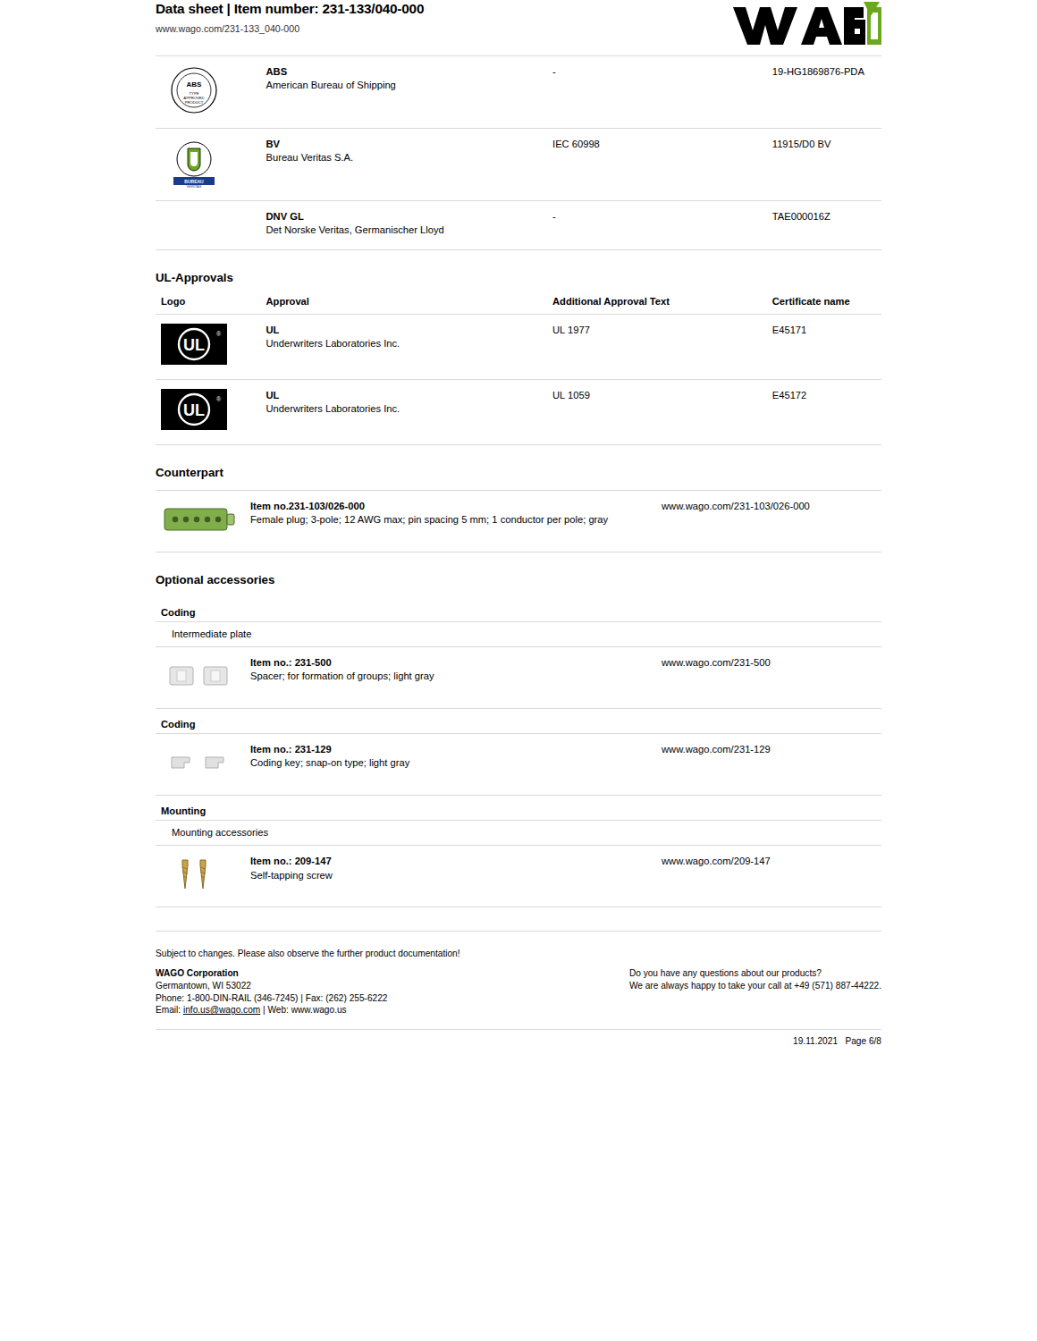Data sheet | Item number: 231-133/040-000
www.wago.com/231-133_040-000
| ABS TYPE APPROVED PRODUCT | ABS American Bureau of Shipping | - | 19-HG1869876-PDA |
| BUREAU VERITAS | BV Bureau Veritas S.A. | IEC 60998 | 11915/D0 BV |
| | DNV GL Det Norske Veritas, Germanischer Lloyd | - | TAE000016Z |
UL-Approvals
| Logo | Approval | Additional Approval Text | Certificate name |
| --- | --- | --- | --- |
| UL ® | UL Underwriters Laboratories Inc. | UL 1977 | E45171 |
| UL ® | UL Underwriters Laboratories Inc. | UL 1059 | E45172 |
Counterpart
Item no.231-103/026-000
Female plug; 3-pole; 12 AWG max; pin spacing 5 mm; 1 conductor per pole; gray
www.wago.com/231-103/026-000
Optional accessories
Coding
Intermediate plate
Item no.: 231-500
Spacer; for formation of groups; light gray
www.wago.com/231-500
Coding
Item no.: 231-129
Coding key; snap-on type; light gray
www.wago.com/231-129
Mounting
Mounting accessories
Item no.: 209-147
Self-tapping screw
www.wago.com/209-147
Subject to changes. Please also observe the further product documentation!
WAGO Corporation
Germantown, WI 53022
Phone: 1-800-DIN-RAIL (346-7245) | Fax: (262) 255-6222
Email: info.us@wago.com | Web: www.wago.us
Do you have any questions about our products?
We are always happy to take your call at +49 (571) 887-44222.
19.11.2021 Page 6/8